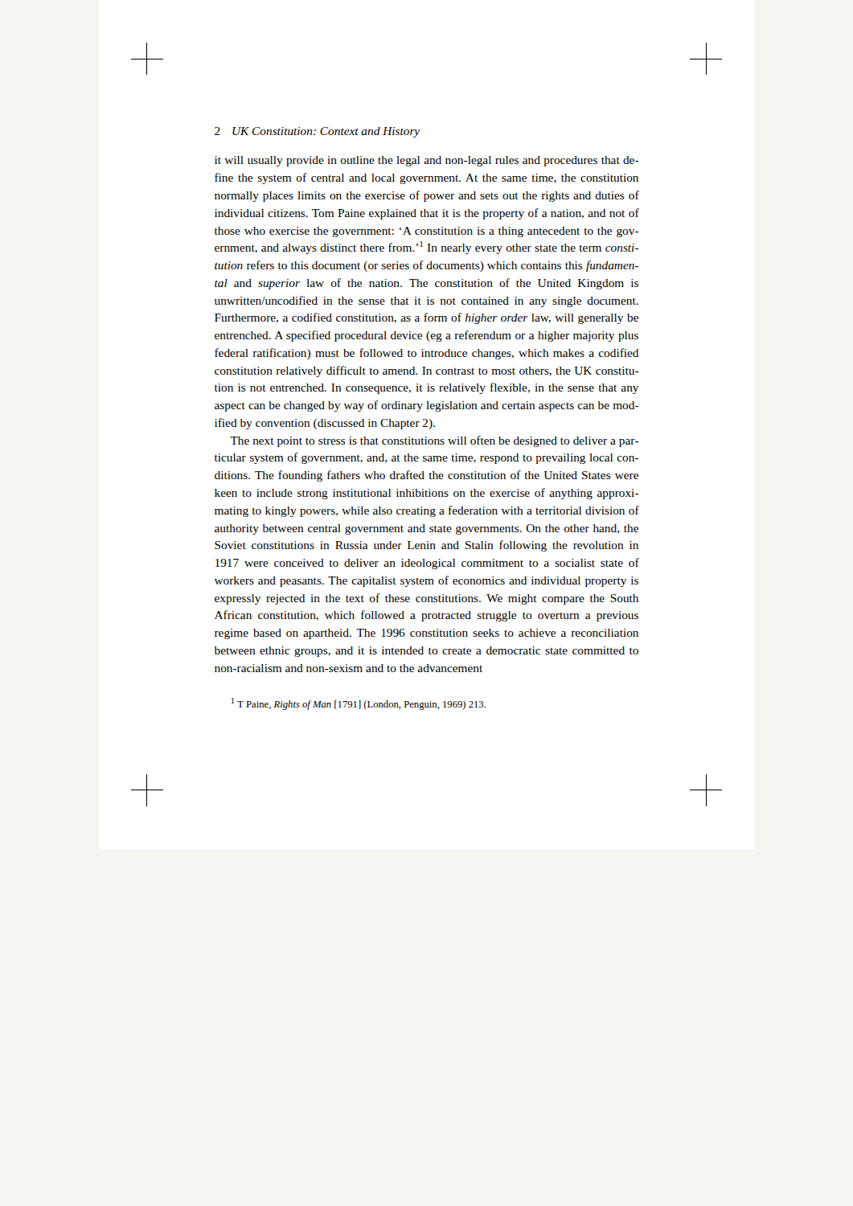2 UK Constitution: Context and History
it will usually provide in outline the legal and non-legal rules and procedures that define the system of central and local government. At the same time, the constitution normally places limits on the exercise of power and sets out the rights and duties of individual citizens. Tom Paine explained that it is the property of a nation, and not of those who exercise the government: ‘A constitution is a thing antecedent to the government, and always distinct there from.’1 In nearly every other state the term constitution refers to this document (or series of documents) which contains this fundamental and superior law of the nation. The constitution of the United Kingdom is unwritten/uncodified in the sense that it is not contained in any single document. Furthermore, a codified constitution, as a form of higher order law, will generally be entrenched. A specified procedural device (eg a referendum or a higher majority plus federal ratification) must be followed to introduce changes, which makes a codified constitution relatively difficult to amend. In contrast to most others, the UK constitution is not entrenched. In consequence, it is relatively flexible, in the sense that any aspect can be changed by way of ordinary legislation and certain aspects can be modified by convention (discussed in Chapter 2).
The next point to stress is that constitutions will often be designed to deliver a particular system of government, and, at the same time, respond to prevailing local conditions. The founding fathers who drafted the constitution of the United States were keen to include strong institutional inhibitions on the exercise of anything approximating to kingly powers, while also creating a federation with a territorial division of authority between central government and state governments. On the other hand, the Soviet constitutions in Russia under Lenin and Stalin following the revolution in 1917 were conceived to deliver an ideological commitment to a socialist state of workers and peasants. The capitalist system of economics and individual property is expressly rejected in the text of these constitutions. We might compare the South African constitution, which followed a protracted struggle to overturn a previous regime based on apartheid. The 1996 constitution seeks to achieve a reconciliation between ethnic groups, and it is intended to create a democratic state committed to non-racialism and non-sexism and to the advancement
1 T Paine, Rights of Man [1791] (London, Penguin, 1969) 213.